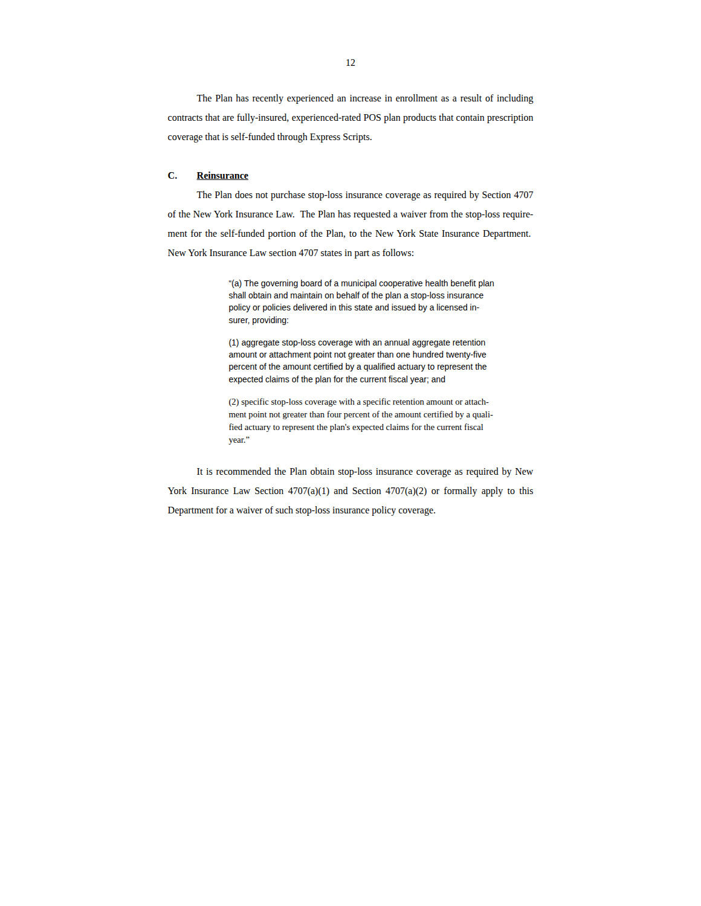12
The Plan has recently experienced an increase in enrollment as a result of including contracts that are fully-insured, experienced-rated POS plan products that contain prescription coverage that is self-funded through Express Scripts.
C. Reinsurance
The Plan does not purchase stop-loss insurance coverage as required by Section 4707 of the New York Insurance Law. The Plan has requested a waiver from the stop-loss requirement for the self-funded portion of the Plan, to the New York State Insurance Department. New York Insurance Law section 4707 states in part as follows:
“(a) The governing board of a municipal cooperative health benefit plan shall obtain and maintain on behalf of the plan a stop-loss insurance policy or policies delivered in this state and issued by a licensed insurer, providing:
(1) aggregate stop-loss coverage with an annual aggregate retention amount or attachment point not greater than one hundred twenty-five percent of the amount certified by a qualified actuary to represent the expected claims of the plan for the current fiscal year; and
(2) specific stop-loss coverage with a specific retention amount or attachment point not greater than four percent of the amount certified by a qualified actuary to represent the plan's expected claims for the current fiscal year.”
It is recommended the Plan obtain stop-loss insurance coverage as required by New York Insurance Law Section 4707(a)(1) and Section 4707(a)(2) or formally apply to this Department for a waiver of such stop-loss insurance policy coverage.